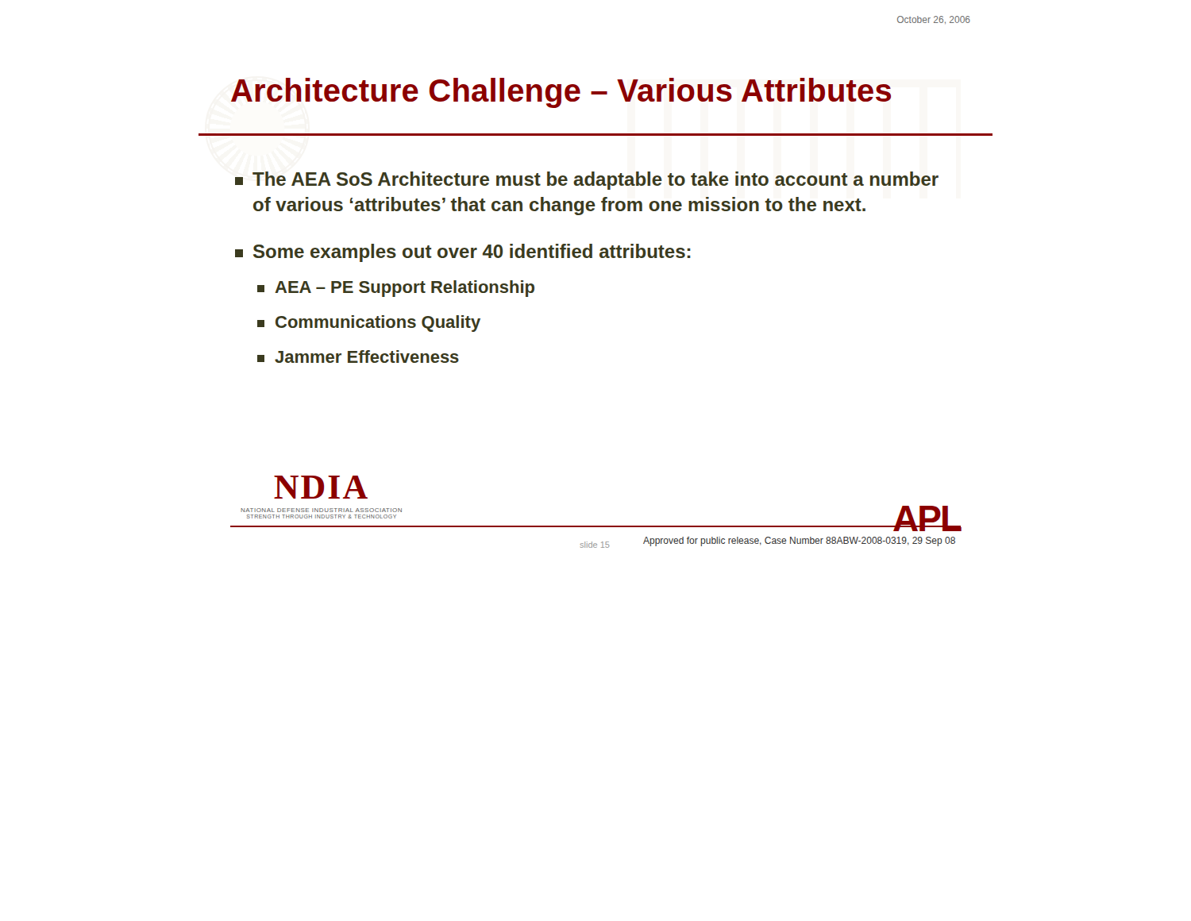October 26, 2006
Architecture Challenge – Various Attributes
The AEA SoS Architecture must be adaptable to take into account a number of various ‘attributes’ that can change from one mission to the next.
Some examples out over 40 identified attributes:
AEA – PE Support Relationship
Communications Quality
Jammer Effectiveness
NDIA
NATIONAL DEFENSE INDUSTRIAL ASSOCIATION
STRENGTH THROUGH INDUSTRY & TECHNOLOGY
slide 15
Approved for public release, Case Number 88ABW-2008-0319, 29 Sep 08
APL